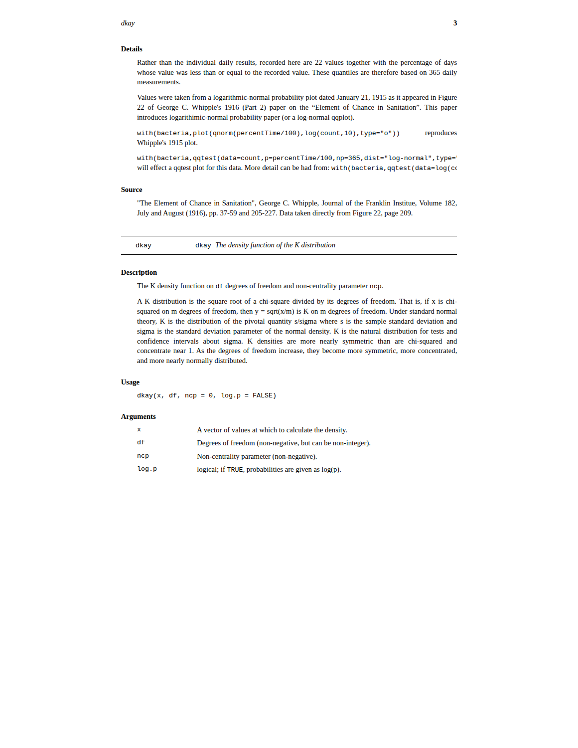dkay 3
Details
Rather than the individual daily results, recorded here are 22 values together with the percentage of days whose value was less than or equal to the recorded value. These quantiles are therefore based on 365 daily measurements.
Values were taken from a logarithmic-normal probability plot dated January 21, 1915 as it appeared in Figure 22 of George C. Whipple's 1916 (Part 2) paper on the “Element of Chance in Sanitation”. This paper introduces logarithimic-normal probability paper (or a log-normal qqplot).
with(bacteria,plot(qnorm(percentTime/100),log(count,10),type="o")) reproduces Whipple's 1915 plot.
with(bacteria,qqtest(data=count,p=percentTime/100,np=365,dist="log-normal",type="o"))
will effect a qqtest plot for this data. More detail can be had from: with(bacteria,qqtest(data=log(count,10),p=percentTime/100,np=365,dist="normal",type="o"))
Source
"The Element of Chance in Sanitation", George C. Whipple, Journal of the Franklin Institue, Volume 182, July and August (1916), pp. 37-59 and 205-227. Data taken directly from Figure 22, page 209.
dkay dkay The density function of the K distribution
Description
The K density function on df degrees of freedom and non-centrality parameter ncp.
A K distribution is the square root of a chi-square divided by its degrees of freedom. That is, if x is chi-squared on m degrees of freedom, then y = sqrt(x/m) is K on m degrees of freedom. Under standard normal theory, K is the distribution of the pivotal quantity s/sigma where s is the sample standard deviation and sigma is the standard deviation parameter of the normal density. K is the natural distribution for tests and confidence intervals about sigma. K densities are more nearly symmetric than are chi-squared and concentrate near 1. As the degrees of freedom increase, they become more symmetric, more concentrated, and more nearly normally distributed.
Usage
dkay(x, df, ncp = 0, log.p = FALSE)
Arguments
x
A vector of values at which to calculate the density.
df
Degrees of freedom (non-negative, but can be non-integer).
ncp
Non-centrality parameter (non-negative).
log.p
logical; if TRUE, probabilities are given as log(p).